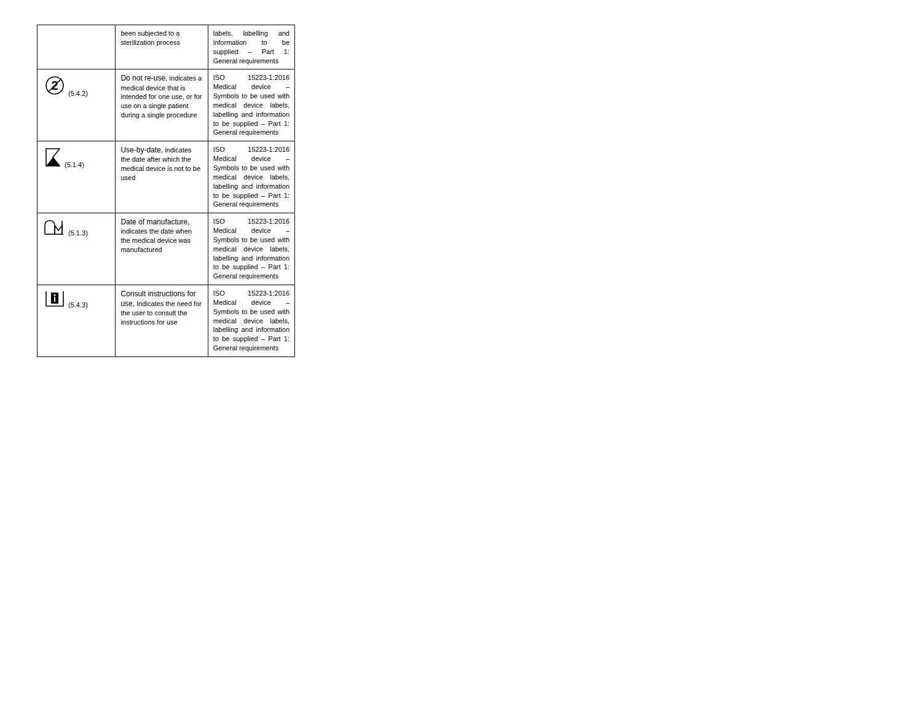| | been subjected to a sterilization process | labels, labelling and information to be supplied – Part 1: General requirements |
| 2 (5.4.2) | Do not re-use, indicates a medical device that is intended for one use, or for use on a single patient during a single procedure | ISO 15223-1:2016 Medical device – Symbols to be used with medical device labels, labelling and information to be supplied – Part 1: General requirements |
| (5.1.4) | Use-by-date, indicates the date after which the medical device is not to be used | ISO 15223-1:2016 Medical device – Symbols to be used with medical device labels, labelling and information to be supplied – Part 1: General requirements |
| (5.1.3) | Date of manufacture, indicates the date when the medical device was manufactured | ISO 15223-1:2016 Medical device – Symbols to be used with medical device labels, labelling and information to be supplied – Part 1: General requirements |
| (5.4.3) | Consult instructions for use, Indicates the need for the user to consult the instructions for use | ISO 15223-1:2016 Medical device – Symbols to be used with medical device labels, labelling and information to be supplied – Part 1: General requirements |